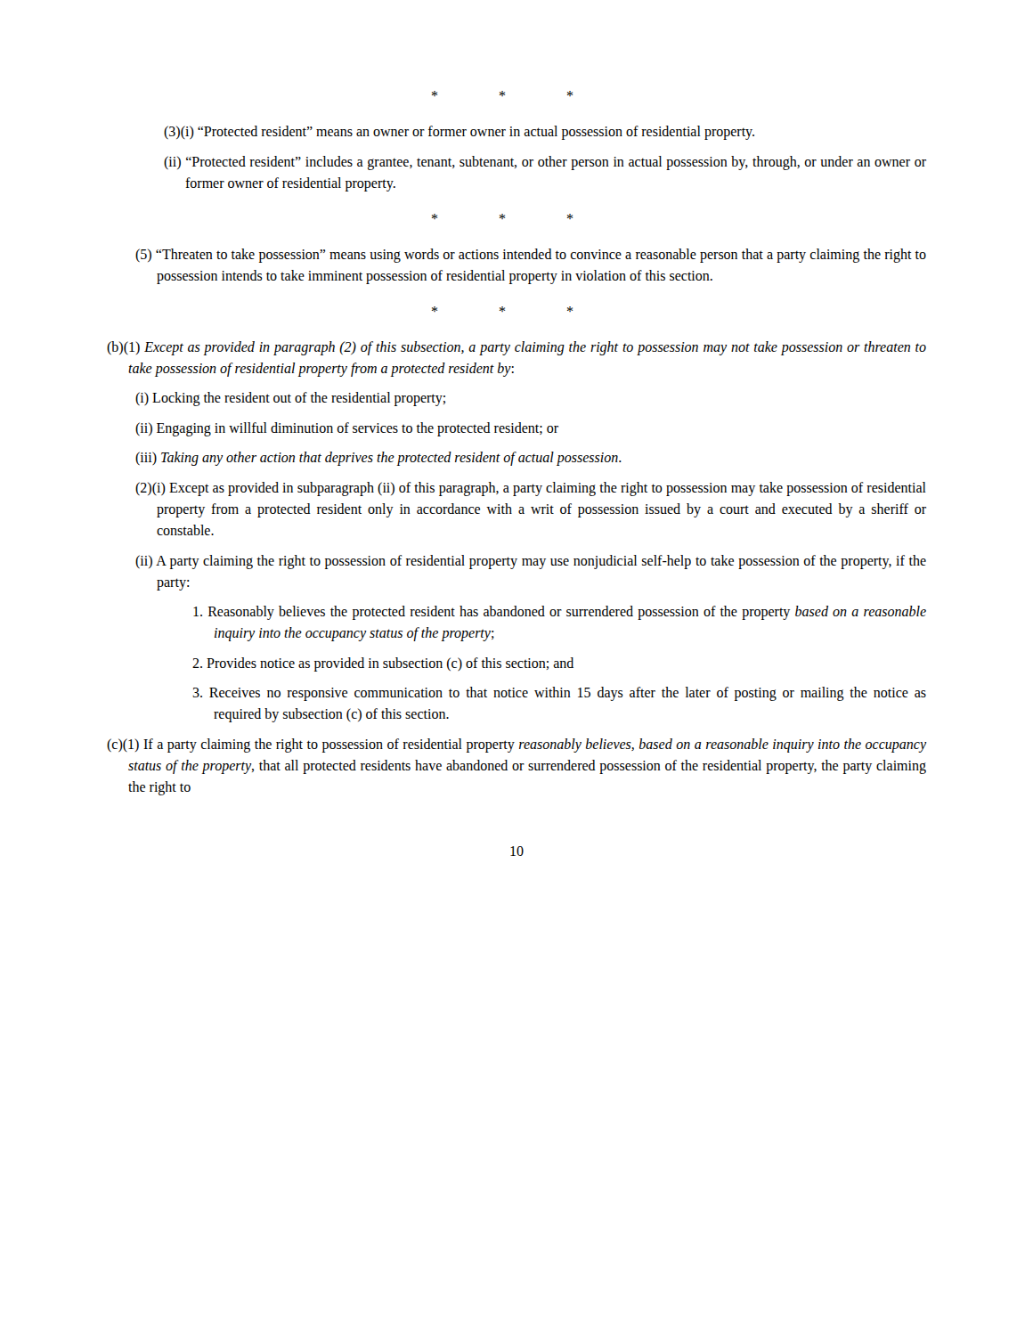* * *
(3)(i) “Protected resident” means an owner or former owner in actual possession of residential property.
(ii) “Protected resident” includes a grantee, tenant, subtenant, or other person in actual possession by, through, or under an owner or former owner of residential property.
* * *
(5) “Threaten to take possession” means using words or actions intended to convince a reasonable person that a party claiming the right to possession intends to take imminent possession of residential property in violation of this section.
* * *
(b)(1) Except as provided in paragraph (2) of this subsection, a party claiming the right to possession may not take possession or threaten to take possession of residential property from a protected resident by:
(i) Locking the resident out of the residential property;
(ii) Engaging in willful diminution of services to the protected resident; or
(iii) Taking any other action that deprives the protected resident of actual possession.
(2)(i) Except as provided in subparagraph (ii) of this paragraph, a party claiming the right to possession may take possession of residential property from a protected resident only in accordance with a writ of possession issued by a court and executed by a sheriff or constable.
(ii) A party claiming the right to possession of residential property may use nonjudicial self-help to take possession of the property, if the party:
1. Reasonably believes the protected resident has abandoned or surrendered possession of the property based on a reasonable inquiry into the occupancy status of the property;
2. Provides notice as provided in subsection (c) of this section; and
3. Receives no responsive communication to that notice within 15 days after the later of posting or mailing the notice as required by subsection (c) of this section.
(c)(1) If a party claiming the right to possession of residential property reasonably believes, based on a reasonable inquiry into the occupancy status of the property, that all protected residents have abandoned or surrendered possession of the residential property, the party claiming the right to
10